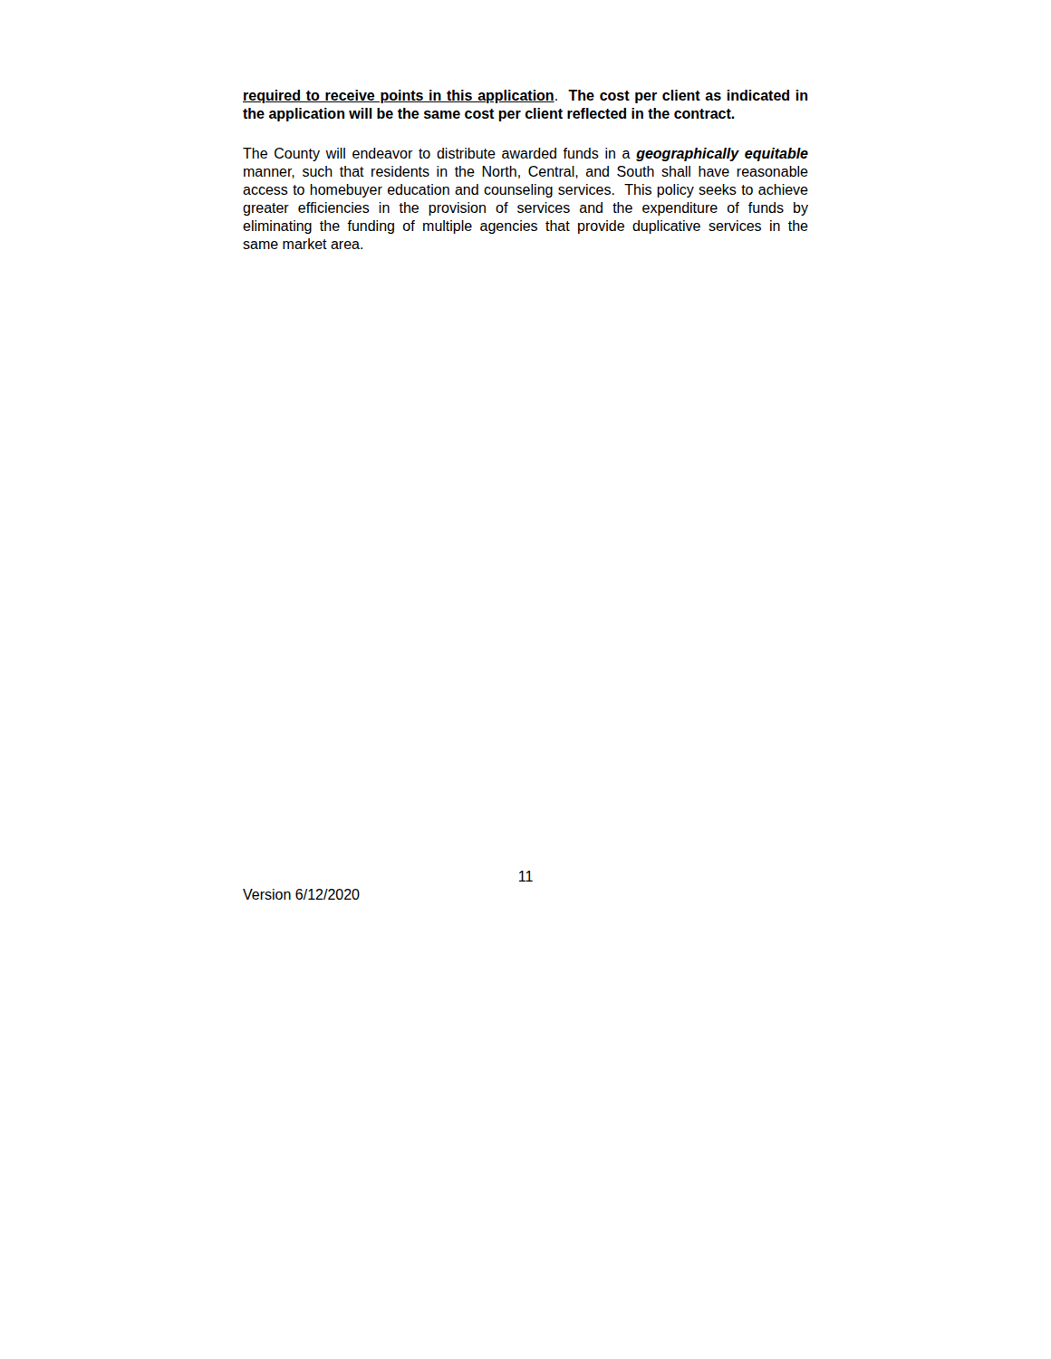required to receive points in this application. The cost per client as indicated in the application will be the same cost per client reflected in the contract.
The County will endeavor to distribute awarded funds in a geographically equitable manner, such that residents in the North, Central, and South shall have reasonable access to homebuyer education and counseling services. This policy seeks to achieve greater efficiencies in the provision of services and the expenditure of funds by eliminating the funding of multiple agencies that provide duplicative services in the same market area.
11
Version 6/12/2020